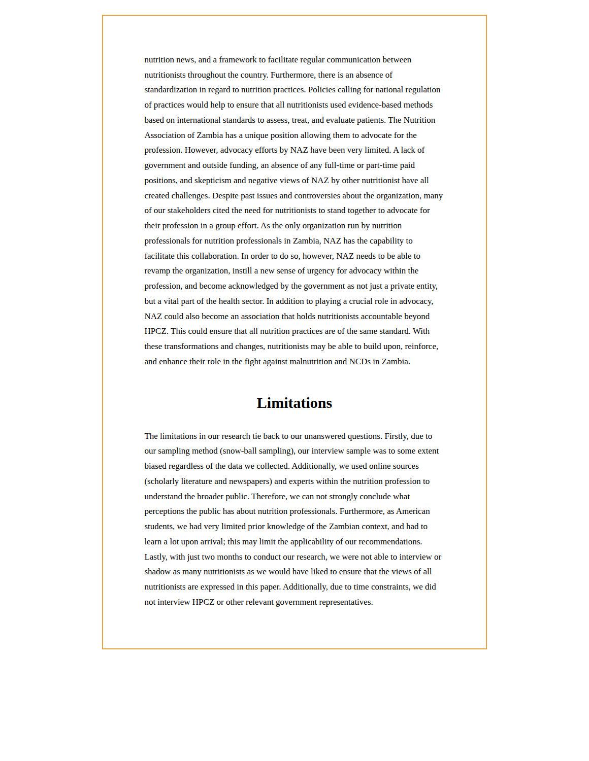nutrition news, and a framework to facilitate regular communication between nutritionists throughout the country. Furthermore, there is an absence of standardization in regard to nutrition practices. Policies calling for national regulation of practices would help to ensure that all nutritionists used evidence-based methods based on international standards to assess, treat, and evaluate patients. The Nutrition Association of Zambia has a unique position allowing them to advocate for the profession. However, advocacy efforts by NAZ have been very limited. A lack of government and outside funding, an absence of any full-time or part-time paid positions, and skepticism and negative views of NAZ by other nutritionist have all created challenges. Despite past issues and controversies about the organization, many of our stakeholders cited the need for nutritionists to stand together to advocate for their profession in a group effort. As the only organization run by nutrition professionals for nutrition professionals in Zambia, NAZ has the capability to facilitate this collaboration. In order to do so, however, NAZ needs to be able to revamp the organization, instill a new sense of urgency for advocacy within the profession, and become acknowledged by the government as not just a private entity, but a vital part of the health sector. In addition to playing a crucial role in advocacy, NAZ could also become an association that holds nutritionists accountable beyond HPCZ. This could ensure that all nutrition practices are of the same standard. With these transformations and changes, nutritionists may be able to build upon, reinforce, and enhance their role in the fight against malnutrition and NCDs in Zambia.
Limitations
The limitations in our research tie back to our unanswered questions. Firstly, due to our sampling method (snow-ball sampling), our interview sample was to some extent biased regardless of the data we collected. Additionally, we used online sources (scholarly literature and newspapers) and experts within the nutrition profession to understand the broader public. Therefore, we can not strongly conclude what perceptions the public has about nutrition professionals. Furthermore, as American students, we had very limited prior knowledge of the Zambian context, and had to learn a lot upon arrival; this may limit the applicability of our recommendations. Lastly, with just two months to conduct our research, we were not able to interview or shadow as many nutritionists as we would have liked to ensure that the views of all nutritionists are expressed in this paper. Additionally, due to time constraints, we did not interview HPCZ or other relevant government representatives.